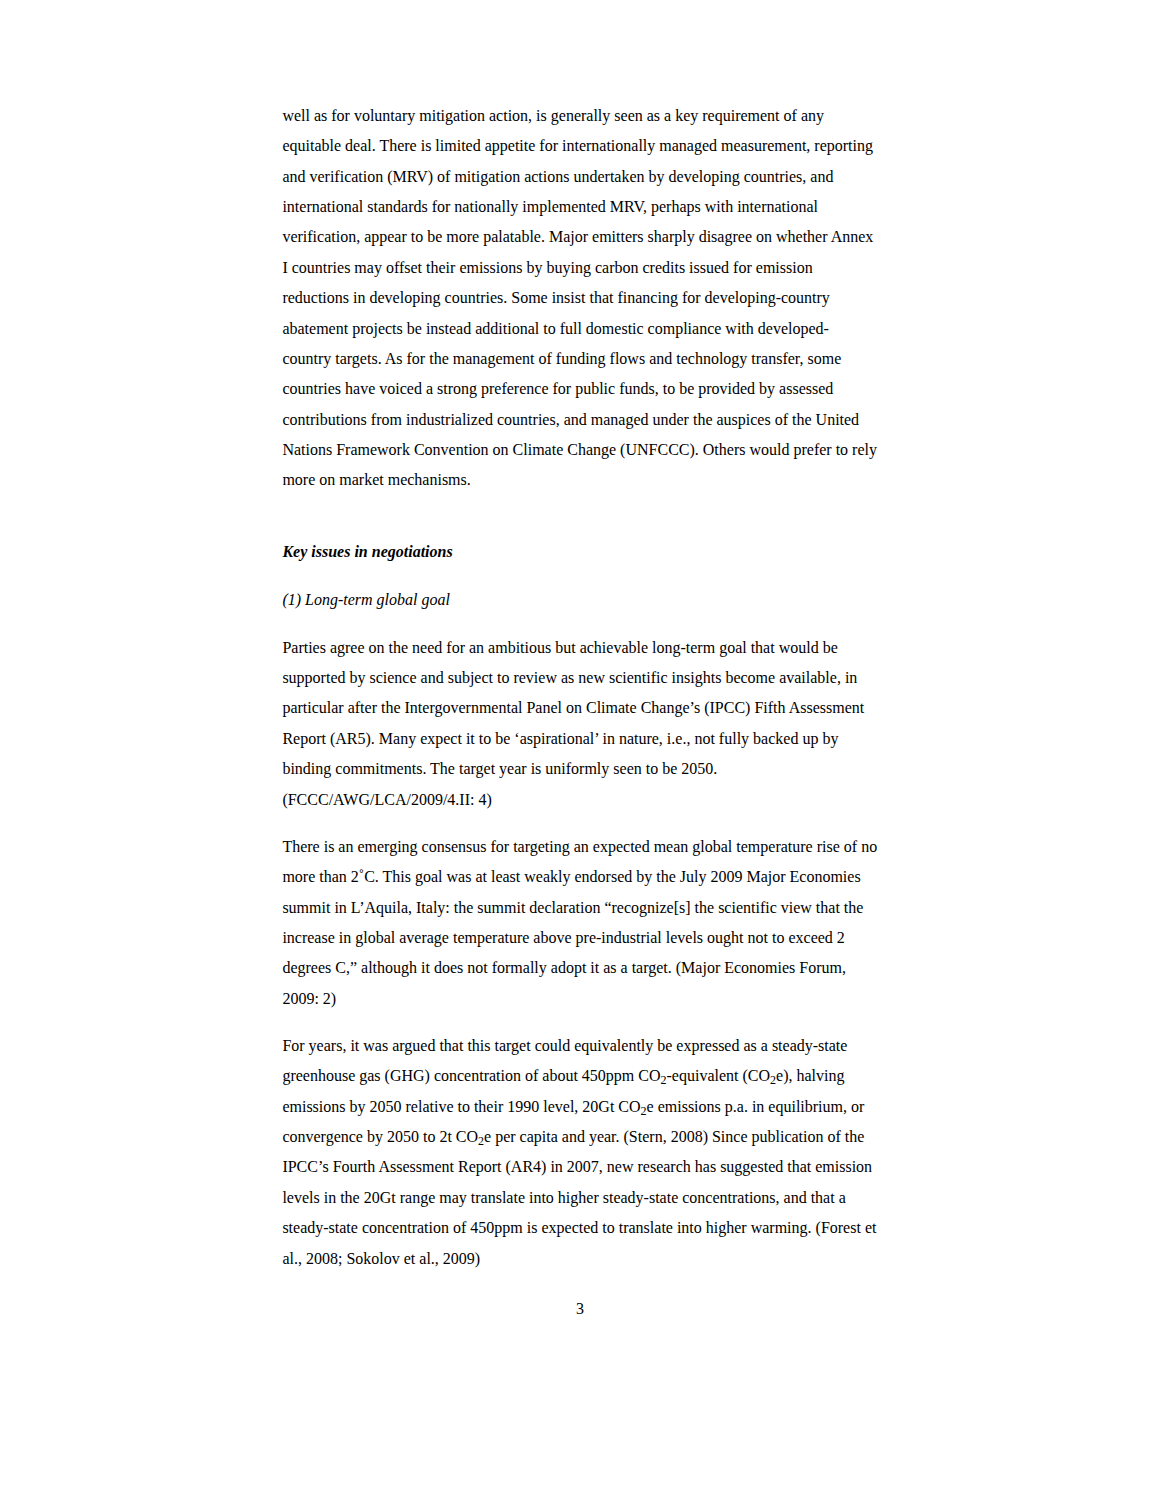well as for voluntary mitigation action, is generally seen as a key requirement of any equitable deal. There is limited appetite for internationally managed measurement, reporting and verification (MRV) of mitigation actions undertaken by developing countries, and international standards for nationally implemented MRV, perhaps with international verification, appear to be more palatable. Major emitters sharply disagree on whether Annex I countries may offset their emissions by buying carbon credits issued for emission reductions in developing countries. Some insist that financing for developing-country abatement projects be instead additional to full domestic compliance with developed-country targets. As for the management of funding flows and technology transfer, some countries have voiced a strong preference for public funds, to be provided by assessed contributions from industrialized countries, and managed under the auspices of the United Nations Framework Convention on Climate Change (UNFCCC). Others would prefer to rely more on market mechanisms.
Key issues in negotiations
(1) Long-term global goal
Parties agree on the need for an ambitious but achievable long-term goal that would be supported by science and subject to review as new scientific insights become available, in particular after the Intergovernmental Panel on Climate Change’s (IPCC) Fifth Assessment Report (AR5). Many expect it to be ‘aspirational’ in nature, i.e., not fully backed up by binding commitments. The target year is uniformly seen to be 2050. (FCCC/AWG/LCA/2009/4.II: 4)
There is an emerging consensus for targeting an expected mean global temperature rise of no more than 2˚C. This goal was at least weakly endorsed by the July 2009 Major Economies summit in L’Aquila, Italy: the summit declaration “recognize[s] the scientific view that the increase in global average temperature above pre-industrial levels ought not to exceed 2 degrees C,” although it does not formally adopt it as a target. (Major Economies Forum, 2009: 2)
For years, it was argued that this target could equivalently be expressed as a steady-state greenhouse gas (GHG) concentration of about 450ppm CO2-equivalent (CO2e), halving emissions by 2050 relative to their 1990 level, 20Gt CO2e emissions p.a. in equilibrium, or convergence by 2050 to 2t CO2e per capita and year. (Stern, 2008) Since publication of the IPCC’s Fourth Assessment Report (AR4) in 2007, new research has suggested that emission levels in the 20Gt range may translate into higher steady-state concentrations, and that a steady-state concentration of 450ppm is expected to translate into higher warming. (Forest et al., 2008; Sokolov et al., 2009)
3